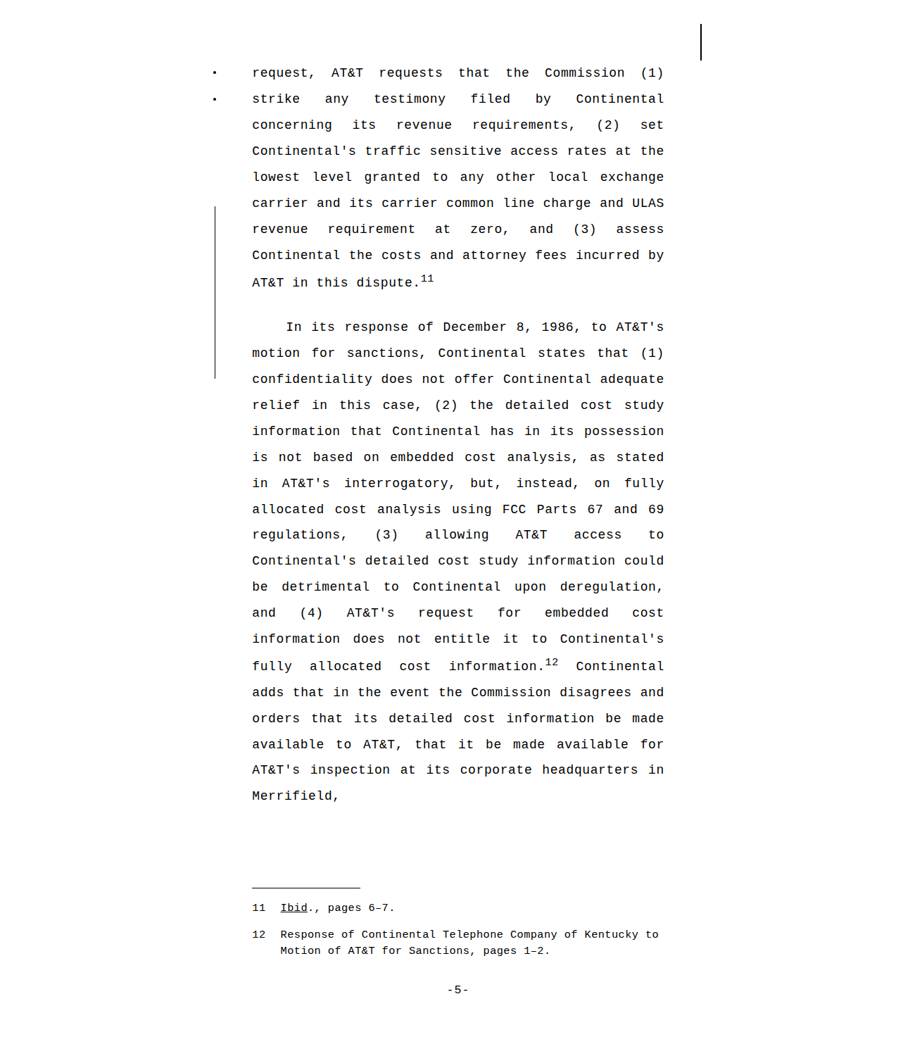request, AT&T requests that the Commission (1) strike any testimony filed by Continental concerning its revenue requirements, (2) set Continental's traffic sensitive access rates at the lowest level granted to any other local exchange carrier and its carrier common line charge and ULAS revenue requirement at zero, and (3) assess Continental the costs and attorney fees incurred by AT&T in this dispute.11
In its response of December 8, 1986, to AT&T's motion for sanctions, Continental states that (1) confidentiality does not offer Continental adequate relief in this case, (2) the detailed cost study information that Continental has in its possession is not based on embedded cost analysis, as stated in AT&T's interrogatory, but, instead, on fully allocated cost analysis using FCC Parts 67 and 69 regulations, (3) allowing AT&T access to Continental's detailed cost study information could be detrimental to Continental upon deregulation, and (4) AT&T's request for embedded cost information does not entitle it to Continental's fully allocated cost information.12 Continental adds that in the event the Commission disagrees and orders that its detailed cost information be made available to AT&T, that it be made available for AT&T's inspection at its corporate headquarters in Merrifield,
11
Ibid., pages 6–7.
12
Response of Continental Telephone Company of Kentucky to Motion of AT&T for Sanctions, pages 1–2.
-5-